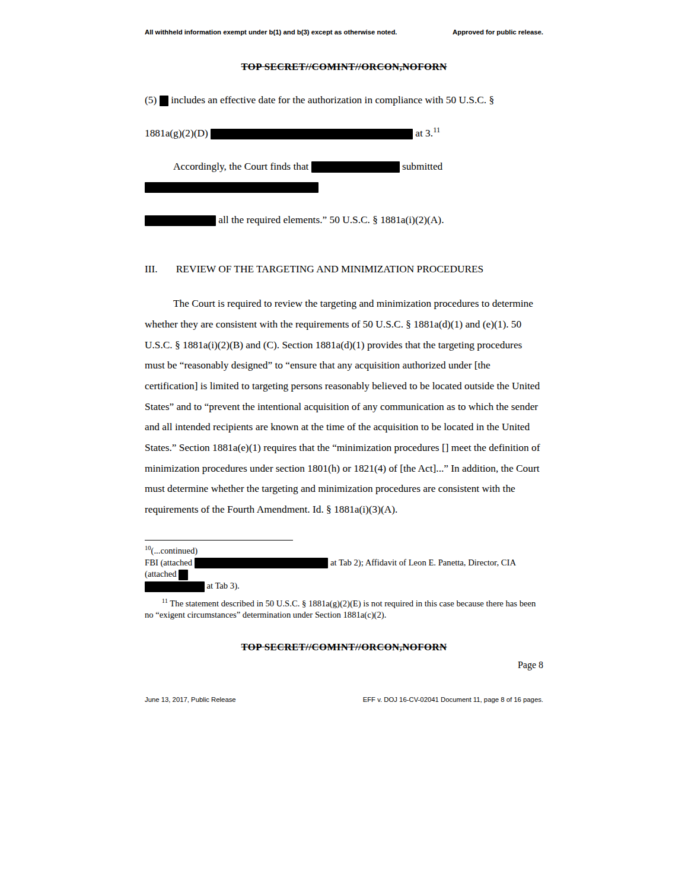All withheld information exempt under b(1) and b(3) except as otherwise noted. Approved for public release.
TOP SECRET//COMINT//ORCON,NOFORN
(5) includes an effective date for the authorization in compliance with 50 U.S.C. §
1881a(g)(2)(D) at 3.11
Accordingly, the Court finds that submitted
all the required elements.” 50 U.S.C. § 1881a(i)(2)(A).
III. REVIEW OF THE TARGETING AND MINIMIZATION PROCEDURES
The Court is required to review the targeting and minimization procedures to determine whether they are consistent with the requirements of 50 U.S.C. § 1881a(d)(1) and (e)(1). 50 U.S.C. § 1881a(i)(2)(B) and (C). Section 1881a(d)(1) provides that the targeting procedures must be “reasonably designed” to “ensure that any acquisition authorized under [the certification] is limited to targeting persons reasonably believed to be located outside the United States” and to “prevent the intentional acquisition of any communication as to which the sender and all intended recipients are known at the time of the acquisition to be located in the United States.” Section 1881a(e)(1) requires that the “minimization procedures [] meet the definition of minimization procedures under section 1801(h) or 1821(4) of [the Act]...” In addition, the Court must determine whether the targeting and minimization procedures are consistent with the requirements of the Fourth Amendment. Id. § 1881a(i)(3)(A).
10(...continued)
FBI (attached at Tab 2); Affidavit of Leon E. Panetta, Director, CIA (attached
at Tab 3).
11 The statement described in 50 U.S.C. § 1881a(g)(2)(E) is not required in this case because there has been no “exigent circumstances” determination under Section 1881a(c)(2).
TOP SECRET//COMINT//ORCON,NOFORN
Page 8
June 13, 2017, Public Release EFF v. DOJ 16-CV-02041 Document 11, page 8 of 16 pages.